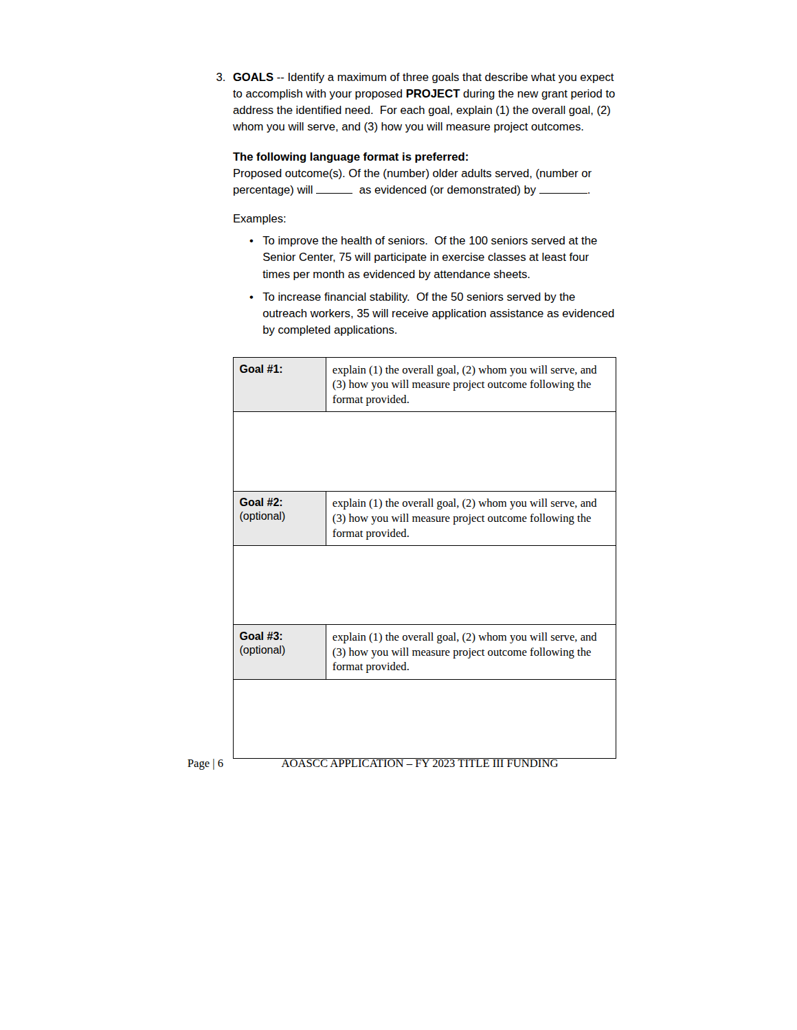GOALS -- Identify a maximum of three goals that describe what you expect to accomplish with your proposed PROJECT during the new grant period to address the identified need. For each goal, explain (1) the overall goal, (2) whom you will serve, and (3) how you will measure project outcomes.
The following language format is preferred:
Proposed outcome(s). Of the (number) older adults served, (number or percentage) will as evidenced (or demonstrated) by .
Examples:
To improve the health of seniors. Of the 100 seniors served at the Senior Center, 75 will participate in exercise classes at least four times per month as evidenced by attendance sheets.
To increase financial stability. Of the 50 seniors served by the outreach workers, 35 will receive application assistance as evidenced by completed applications.
| Goal #1: | explain (1) the overall goal, (2) whom you will serve, and (3) how you will measure project outcome following the format provided. |
| Goal #2: (optional) | explain (1) the overall goal, (2) whom you will serve, and (3) how you will measure project outcome following the format provided. |
| Goal #3: (optional) | explain (1) the overall goal, (2) whom you will serve, and (3) how you will measure project outcome following the format provided. |
Page | 6
AOASCC APPLICATION – FY 2023 TITLE III FUNDING